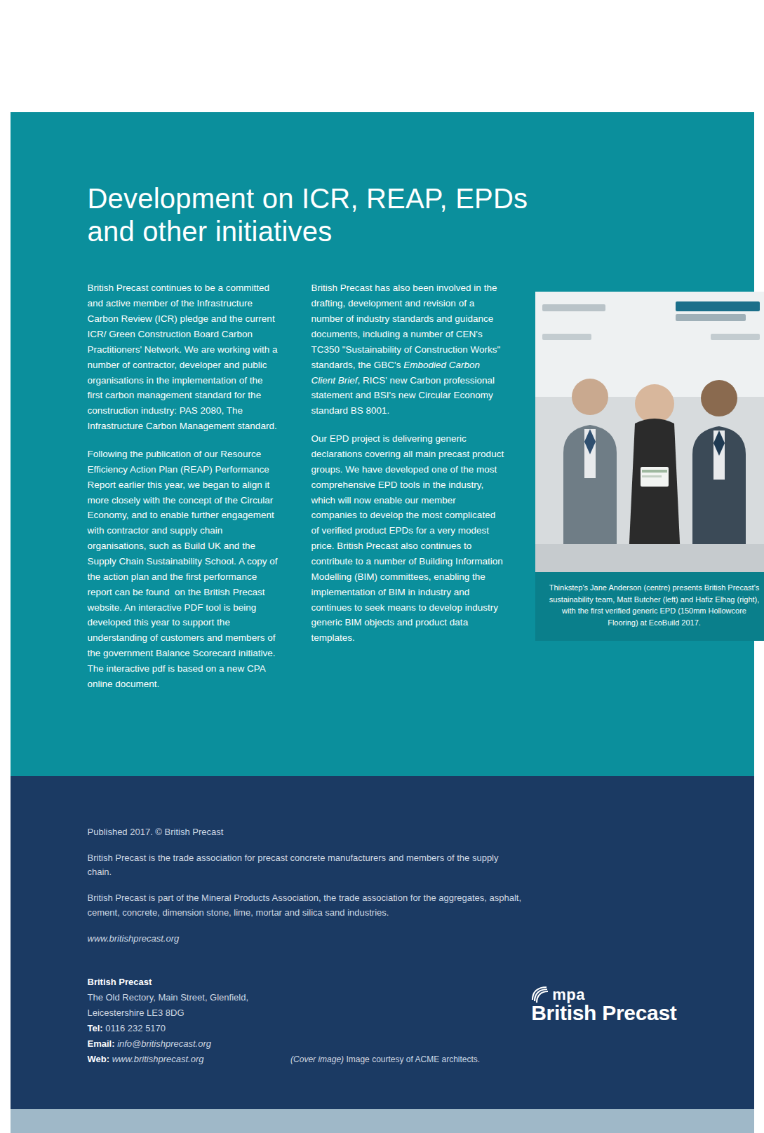Development on ICR, REAP, EPDs
and other initiatives
British Precast continues to be a committed and active member of the Infrastructure Carbon Review (ICR) pledge and the current ICR/ Green Construction Board Carbon Practitioners' Network. We are working with a number of contractor, developer and public organisations in the implementation of the first carbon management standard for the construction industry: PAS 2080, The Infrastructure Carbon Management standard.
Following the publication of our Resource Efficiency Action Plan (REAP) Performance Report earlier this year, we began to align it more closely with the concept of the Circular Economy, and to enable further engagement with contractor and supply chain organisations, such as Build UK and the Supply Chain Sustainability School. A copy of the action plan and the first performance report can be found on the British Precast website. An interactive PDF tool is being developed this year to support the understanding of customers and members of the government Balance Scorecard initiative. The interactive pdf is based on a new CPA online document.
British Precast has also been involved in the drafting, development and revision of a number of industry standards and guidance documents, including a number of CEN's TC350 "Sustainability of Construction Works" standards, the GBC's Embodied Carbon Client Brief, RICS' new Carbon professional statement and BSI's new Circular Economy standard BS 8001.
Our EPD project is delivering generic declarations covering all main precast product groups. We have developed one of the most comprehensive EPD tools in the industry, which will now enable our member companies to develop the most complicated of verified product EPDs for a very modest price. British Precast also continues to contribute to a number of Building Information Modelling (BIM) committees, enabling the implementation of BIM in industry and continues to seek means to develop industry generic BIM objects and product data templates.
Thinkstep's Jane Anderson (centre) presents British Precast's sustainability team, Matt Butcher (left) and Hafiz Elhag (right), with the first verified generic EPD (150mm Hollowcore Flooring) at EcoBuild 2017.
Published 2017. © British Precast
British Precast is the trade association for precast concrete manufacturers and members of the supply chain.
British Precast is part of the Mineral Products Association, the trade association for the aggregates, asphalt, cement, concrete, dimension stone, lime, mortar and silica sand industries.
www.britishprecast.org
British Precast
The Old Rectory, Main Street, Glenfield,
Leicestershire LE3 8DG
Tel: 0116 232 5170
Email: info@britishprecast.org
Web: www.britishprecast.org (Cover image) Image courtesy of ACME architects.
mpa
British Precast